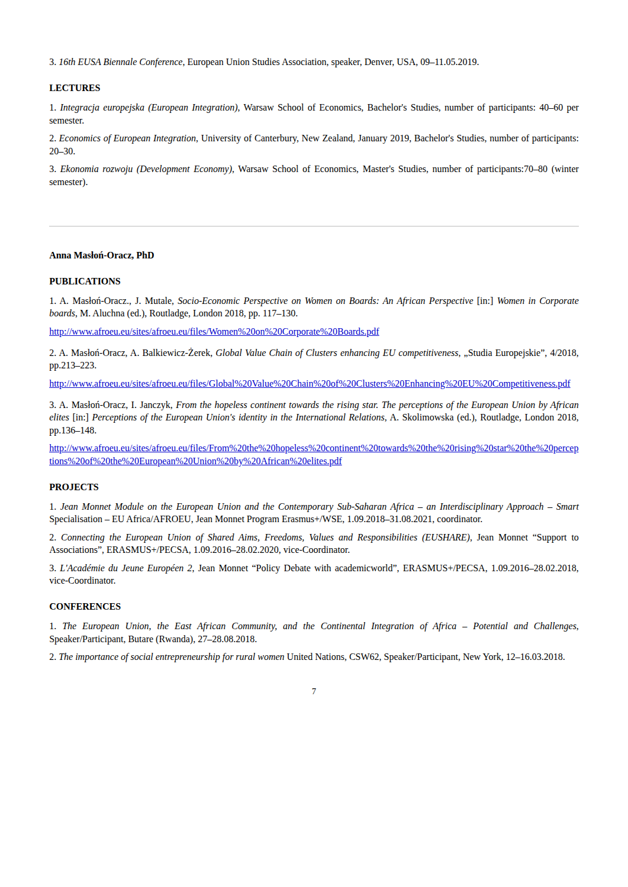3. 16th EUSA Biennale Conference, European Union Studies Association, speaker, Denver, USA, 09–11.05.2019.
LECTURES
1. Integracja europejska (European Integration), Warsaw School of Economics, Bachelor's Studies, number of participants: 40–60 per semester.
2. Economics of European Integration, University of Canterbury, New Zealand, January 2019, Bachelor's Studies, number of participants: 20–30.
3. Ekonomia rozwoju (Development Economy), Warsaw School of Economics, Master's Studies, number of participants:70–80 (winter semester).
Anna Masłoń-Oracz, PhD
PUBLICATIONS
1. A. Masłoń-Oracz., J. Mutale, Socio-Economic Perspective on Women on Boards: An African Perspective [in:] Women in Corporate boards, M. Aluchna (ed.), Routladge, London 2018, pp. 117–130.
http://www.afroeu.eu/sites/afroeu.eu/files/Women%20on%20Corporate%20Boards.pdf
2. A. Masłoń-Oracz, A. Balkiewicz-Żerek, Global Value Chain of Clusters enhancing EU competitiveness, „Studia Europejskie”, 4/2018, pp.213–223.
http://www.afroeu.eu/sites/afroeu.eu/files/Global%20Value%20Chain%20of%20Clusters%20Enhancing%20EU%20Competitiveness.pdf
3. A. Masłoń-Oracz, I. Janczyk, From the hopeless continent towards the rising star. The perceptions of the European Union by African elites [in:] Perceptions of the European Union's identity in the International Relations, A. Skolimowska (ed.), Routladge, London 2018, pp.136–148.
http://www.afroeu.eu/sites/afroeu.eu/files/From%20the%20hopeless%20continent%20towards%20the%20rising%20star%20the%20perceptions%20of%20the%20European%20Union%20by%20African%20elites.pdf
PROJECTS
1. Jean Monnet Module on the European Union and the Contemporary Sub-Saharan Africa – an Interdisciplinary Approach – Smart Specialisation – EU Africa/AFROEU, Jean Monnet Program Erasmus+/WSE, 1.09.2018–31.08.2021, coordinator.
2. Connecting the European Union of Shared Aims, Freedoms, Values and Responsibilities (EUSHARE), Jean Monnet “Support to Associations”, ERASMUS+/PECSA, 1.09.2016–28.02.2020, vice-Coordinator.
3. L'Académie du Jeune Européen 2, Jean Monnet “Policy Debate with academicworld”, ERASMUS+/PECSA, 1.09.2016–28.02.2018, vice-Coordinator.
CONFERENCES
1. The European Union, the East African Community, and the Continental Integration of Africa – Potential and Challenges, Speaker/Participant, Butare (Rwanda), 27–28.08.2018.
2. The importance of social entrepreneurship for rural women United Nations, CSW62, Speaker/Participant, New York, 12–16.03.2018.
7